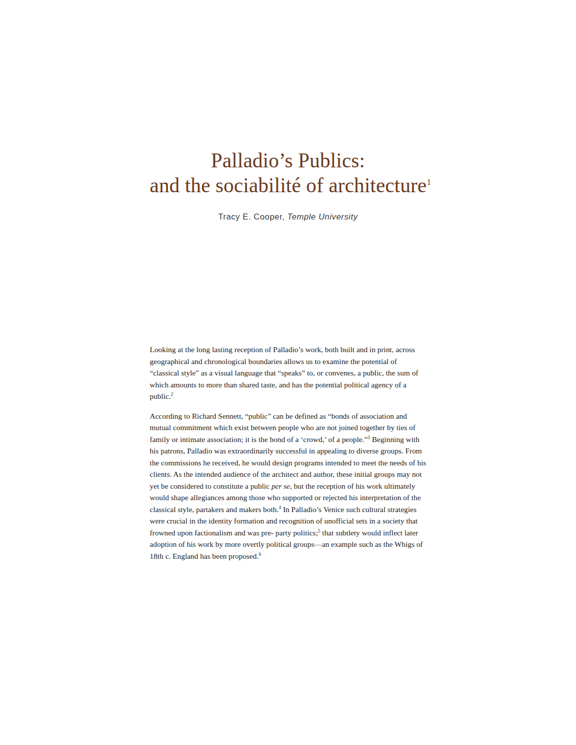Palladio’s Publics:and the sociabilité of architecture1
Tracy E. Cooper, Temple University
Looking at the long lasting reception of Palladio’s work, both built and in print, across geographical and chronological boundaries allows us to examine the potential of “classical style” as a visual language that “speaks” to, or convenes, a public, the sum of which amounts to more than shared taste, and has the potential political agency of a public.2
According to Richard Sennett, “public” can be defined as “bonds of association and mutual commitment which exist between people who are not joined together by ties of family or intimate association; it is the bond of a ‘crowd,’ of a people.”3 Beginning with his patrons, Palladio was extraordinarily successful in appealing to diverse groups. From the commissions he received, he would design programs intended to meet the needs of his clients. As the intended audience of the architect and author, these initial groups may not yet be considered to constitute a public per se, but the reception of his work ultimately would shape allegiances among those who supported or rejected his interpretation of the classical style, partakers and makers both.4 In Palladio’s Venice such cultural strategies were crucial in the identity formation and recognition of unofficial sets in a society that frowned upon factionalism and was pre- party politics;5 that subtlety would inflect later adoption of his work by more overtly political groups—an example such as the Whigs of 18th c. England has been proposed.6